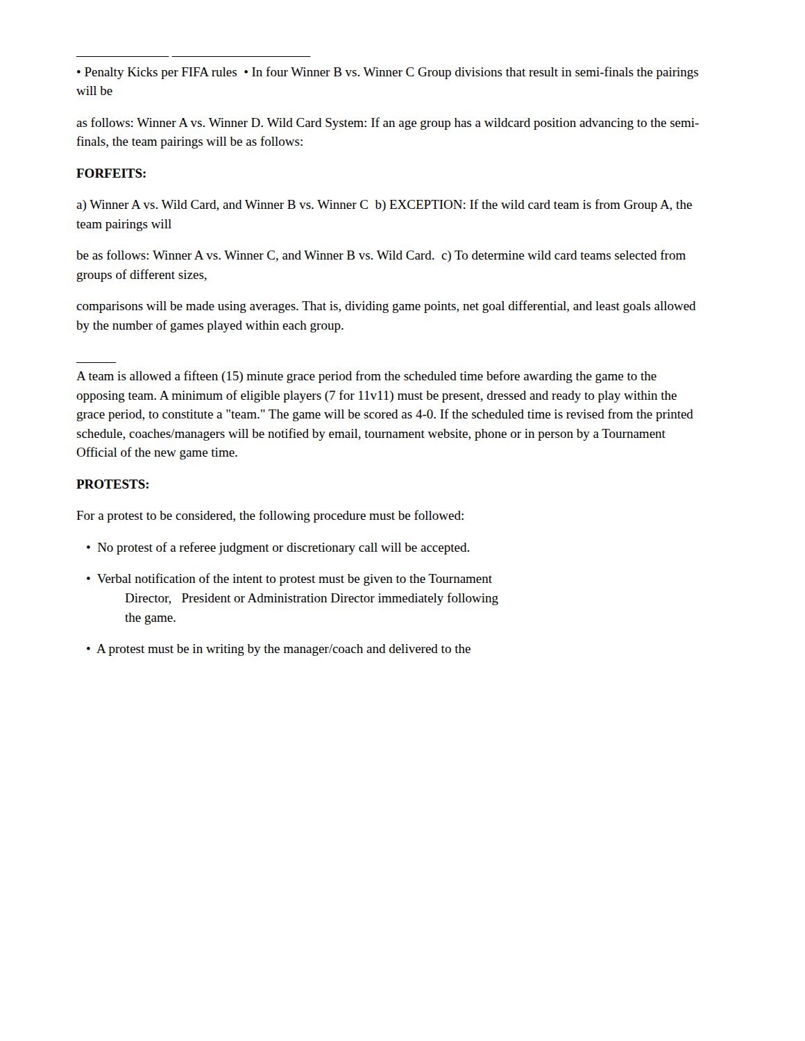______________ _____________________
• Penalty Kicks per FIFA rules • In four Winner B vs. Winner C Group divisions that result in semi-finals the pairings will be
as follows: Winner A vs. Winner D. Wild Card System: If an age group has a wildcard position advancing to the semi-finals, the team pairings will be as follows:
FORFEITS:
a) Winner A vs. Wild Card, and Winner B vs. Winner C b) EXCEPTION: If the wild card team is from Group A, the team pairings will
be as follows: Winner A vs. Winner C, and Winner B vs. Wild Card. c) To determine wild card teams selected from groups of different sizes,
comparisons will be made using averages. That is, dividing game points, net goal differential, and least goals allowed by the number of games played within each group.
______
A team is allowed a fifteen (15) minute grace period from the scheduled time before awarding the game to the opposing team. A minimum of eligible players (7 for 11v11) must be present, dressed and ready to play within the grace period, to constitute a "team." The game will be scored as 4-0. If the scheduled time is revised from the printed schedule, coaches/managers will be notified by email, tournament website, phone or in person by a Tournament Official of the new game time.
PROTESTS:
For a protest to be considered, the following procedure must be followed:
• No protest of a referee judgment or discretionary call will be accepted.
• Verbal notification of the intent to protest must be given to the Tournament Director, President or Administration Director immediately following the game.
• A protest must be in writing by the manager/coach and delivered to the